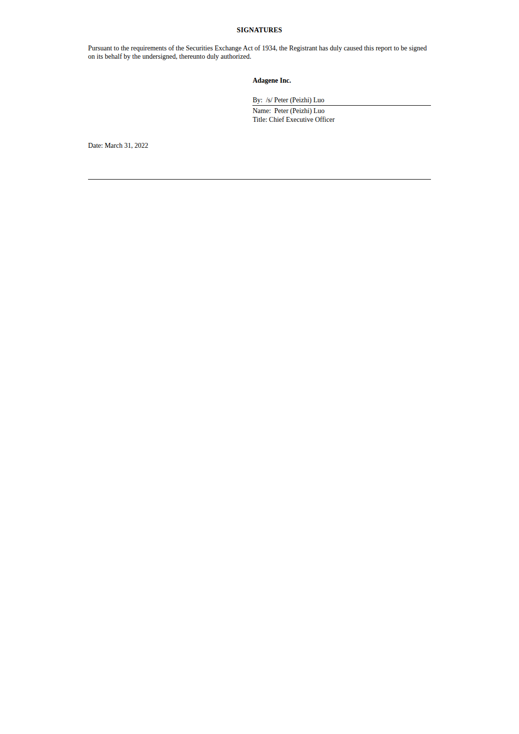SIGNATURES
Pursuant to the requirements of the Securities Exchange Act of 1934, the Registrant has duly caused this report to be signed on its behalf by the undersigned, thereunto duly authorized.
Adagene Inc.
By: /s/ Peter (Peizhi) Luo
Name: Peter (Peizhi) Luo
Title: Chief Executive Officer
Date: March 31, 2022